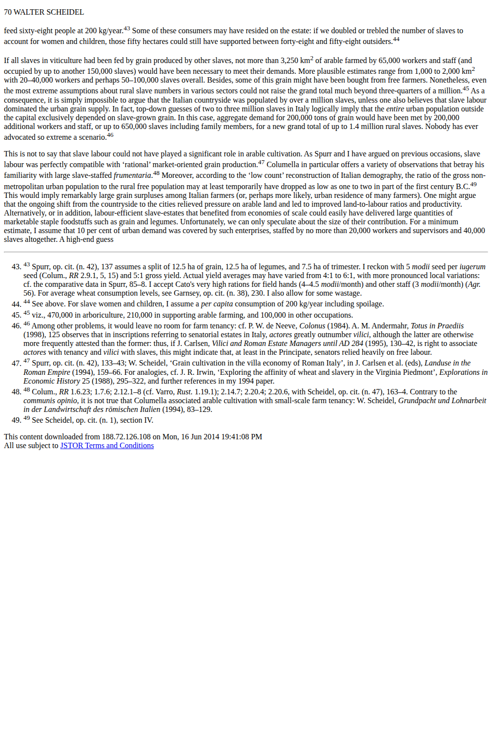70 WALTER SCHEIDEL
feed sixty-eight people at 200 kg/year.43 Some of these consumers may have resided on the estate: if we doubled or trebled the number of slaves to account for women and children, those fifty hectares could still have supported between forty-eight and fifty-eight outsiders.44
If all slaves in viticulture had been fed by grain produced by other slaves, not more than 3,250 km2 of arable farmed by 65,000 workers and staff (and occupied by up to another 150,000 slaves) would have been necessary to meet their demands. More plausible estimates range from 1,000 to 2,000 km2 with 20–40,000 workers and perhaps 50–100,000 slaves overall. Besides, some of this grain might have been bought from free farmers. Nonetheless, even the most extreme assumptions about rural slave numbers in various sectors could not raise the grand total much beyond three-quarters of a million.45 As a consequence, it is simply impossible to argue that the Italian countryside was populated by over a million slaves, unless one also believes that slave labour dominated the urban grain supply. In fact, top-down guesses of two to three million slaves in Italy logically imply that the entire urban population outside the capital exclusively depended on slave-grown grain. In this case, aggregate demand for 200,000 tons of grain would have been met by 200,000 additional workers and staff, or up to 650,000 slaves including family members, for a new grand total of up to 1.4 million rural slaves. Nobody has ever advocated so extreme a scenario.46
This is not to say that slave labour could not have played a significant role in arable cultivation. As Spurr and I have argued on previous occasions, slave labour was perfectly compatible with ‘rational’ market-oriented grain production.47 Columella in particular offers a variety of observations that betray his familiarity with large slave-staffed frumentaria.48 Moreover, according to the ‘low count’ reconstruction of Italian demography, the ratio of the gross non-metropolitan urban population to the rural free population may at least temporarily have dropped as low as one to two in part of the first century B.C.49 This would imply remarkably large grain surpluses among Italian farmers (or, perhaps more likely, urban residence of many farmers). One might argue that the ongoing shift from the countryside to the cities relieved pressure on arable land and led to improved land-to-labour ratios and productivity. Alternatively, or in addition, labour-efficient slave-estates that benefited from economies of scale could easily have delivered large quantities of marketable staple foodstuffs such as grain and legumes. Unfortunately, we can only speculate about the size of their contribution. For a minimum estimate, I assume that 10 per cent of urban demand was covered by such enterprises, staffed by no more than 20,000 workers and supervisors and 40,000 slaves altogether. A high-end guess
43 Spurr, op. cit. (n. 42), 137 assumes a split of 12.5 ha of grain, 12.5 ha of legumes, and 7.5 ha of trimester. I reckon with 5 modii seed per iugerum seed (Colum., RR 2.9.1, 5, 15) and 5:1 gross yield. Actual yield averages may have varied from 4:1 to 6:1, with more pronounced local variations: cf. the comparative data in Spurr, 85–8. I accept Cato's very high rations for field hands (4–4.5 modii/month) and other staff (3 modii/month) (Agr. 56). For average wheat consumption levels, see Garnsey, op. cit. (n. 38), 230. I also allow for some wastage.
44 See above. For slave women and children, I assume a per capita consumption of 200 kg/year including spoilage.
45 viz., 470,000 in arboriculture, 210,000 in supporting arable farming, and 100,000 in other occupations.
46 Among other problems, it would leave no room for farm tenancy: cf. P. W. de Neeve, Colonus (1984). A. M. Andermahr, Totus in Praediis (1998), 125 observes that in inscriptions referring to senatorial estates in Italy, actores greatly outnumber vilici, although the latter are otherwise more frequently attested than the former: thus, if J. Carlsen, Vilici and Roman Estate Managers until AD 284 (1995), 130–42, is right to associate actores with tenancy and vilici with slaves, this might indicate that, at least in the Principate, senators relied heavily on free labour.
47 Spurr, op. cit. (n. 42), 133–43; W. Scheidel, ‘Grain cultivation in the villa economy of Roman Italy’, in J. Carlsen et al. (eds), Landuse in the Roman Empire (1994), 159–66. For analogies, cf. J. R. Irwin, ‘Exploring the affinity of wheat and slavery in the Virginia Piedmont’, Explorations in Economic History 25 (1988), 295–322, and further references in my 1994 paper.
48 Colum., RR 1.6.23; 1.7.6; 2.12.1–8 (cf. Varro, Rust. 1.19.1); 2.14.7; 2.20.4; 2.20.6, with Scheidel, op. cit. (n. 47), 163–4. Contrary to the communis opinio, it is not true that Columella associated arable cultivation with small-scale farm tenancy: W. Scheidel, Grundpacht und Lohnarbeit in der Landwirtschaft des römischen Italien (1994), 83–129.
49 See Scheidel, op. cit. (n. 1), section IV.
This content downloaded from 188.72.126.108 on Mon, 16 Jun 2014 19:41:08 PM
All use subject to JSTOR Terms and Conditions